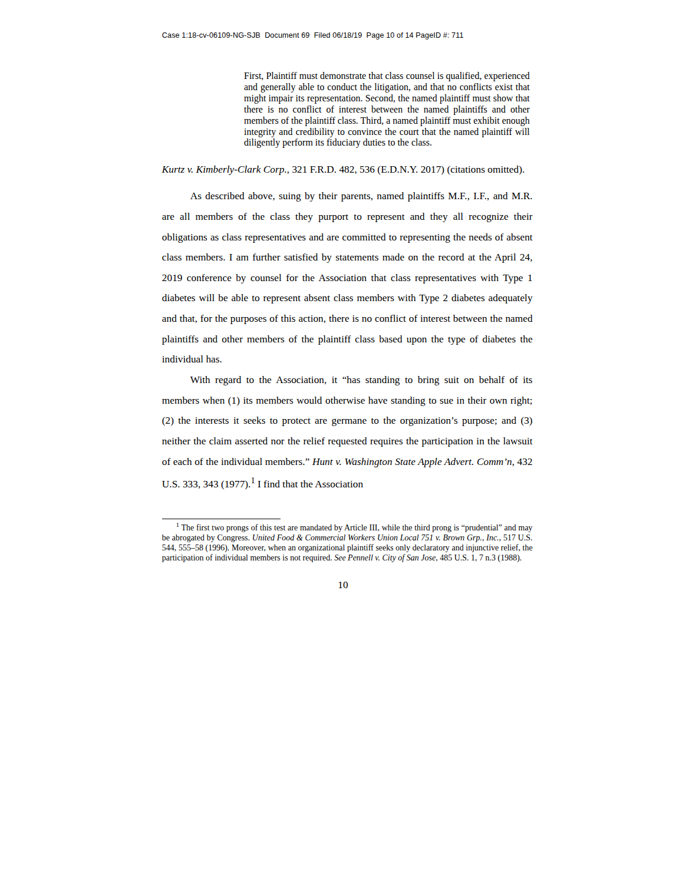Case 1:18-cv-06109-NG-SJB Document 69 Filed 06/18/19 Page 10 of 14 PageID #: 711
First, Plaintiff must demonstrate that class counsel is qualified, experienced and generally able to conduct the litigation, and that no conflicts exist that might impair its representation. Second, the named plaintiff must show that there is no conflict of interest between the named plaintiffs and other members of the plaintiff class. Third, a named plaintiff must exhibit enough integrity and credibility to convince the court that the named plaintiff will diligently perform its fiduciary duties to the class.
Kurtz v. Kimberly-Clark Corp., 321 F.R.D. 482, 536 (E.D.N.Y. 2017) (citations omitted).
As described above, suing by their parents, named plaintiffs M.F., I.F., and M.R. are all members of the class they purport to represent and they all recognize their obligations as class representatives and are committed to representing the needs of absent class members. I am further satisfied by statements made on the record at the April 24, 2019 conference by counsel for the Association that class representatives with Type 1 diabetes will be able to represent absent class members with Type 2 diabetes adequately and that, for the purposes of this action, there is no conflict of interest between the named plaintiffs and other members of the plaintiff class based upon the type of diabetes the individual has.
With regard to the Association, it “has standing to bring suit on behalf of its members when (1) its members would otherwise have standing to sue in their own right; (2) the interests it seeks to protect are germane to the organization’s purpose; and (3) neither the claim asserted nor the relief requested requires the participation in the lawsuit of each of the individual members.” Hunt v. Washington State Apple Advert. Comm’n, 432 U.S. 333, 343 (1977).1 I find that the Association
1 The first two prongs of this test are mandated by Article III, while the third prong is “prudential” and may be abrogated by Congress. United Food & Commercial Workers Union Local 751 v. Brown Grp., Inc., 517 U.S. 544, 555–58 (1996). Moreover, when an organizational plaintiff seeks only declaratory and injunctive relief, the participation of individual members is not required. See Pennell v. City of San Jose, 485 U.S. 1, 7 n.3 (1988).
10